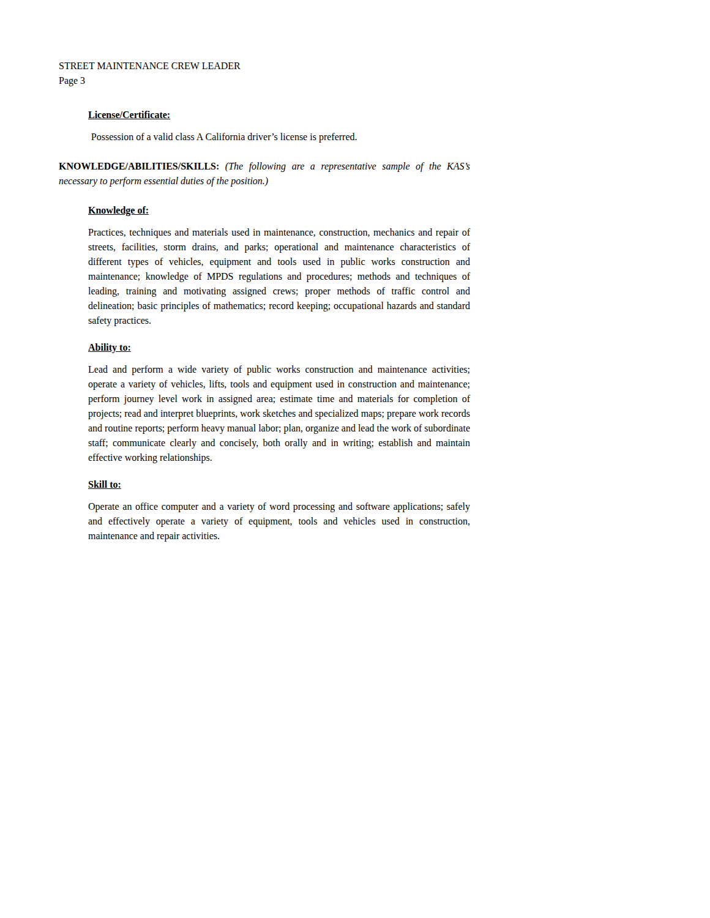Street Maintenance Crew Leader
Page 3
License/Certificate:
Possession of a valid class A California driver’s license is preferred.
KNOWLEDGE/ABILITIES/SKILLS: (The following are a representative sample of the KAS’s necessary to perform essential duties of the position.)
Knowledge of:
Practices, techniques and materials used in maintenance, construction, mechanics and repair of streets, facilities, storm drains, and parks; operational and maintenance characteristics of different types of vehicles, equipment and tools used in public works construction and maintenance; knowledge of MPDS regulations and procedures; methods and techniques of leading, training and motivating assigned crews; proper methods of traffic control and delineation; basic principles of mathematics; record keeping; occupational hazards and standard safety practices.
Ability to:
Lead and perform a wide variety of public works construction and maintenance activities; operate a variety of vehicles, lifts, tools and equipment used in construction and maintenance; perform journey level work in assigned area; estimate time and materials for completion of projects; read and interpret blueprints, work sketches and specialized maps; prepare work records and routine reports; perform heavy manual labor; plan, organize and lead the work of subordinate staff; communicate clearly and concisely, both orally and in writing; establish and maintain effective working relationships.
Skill to:
Operate an office computer and a variety of word processing and software applications; safely and effectively operate a variety of equipment, tools and vehicles used in construction, maintenance and repair activities.